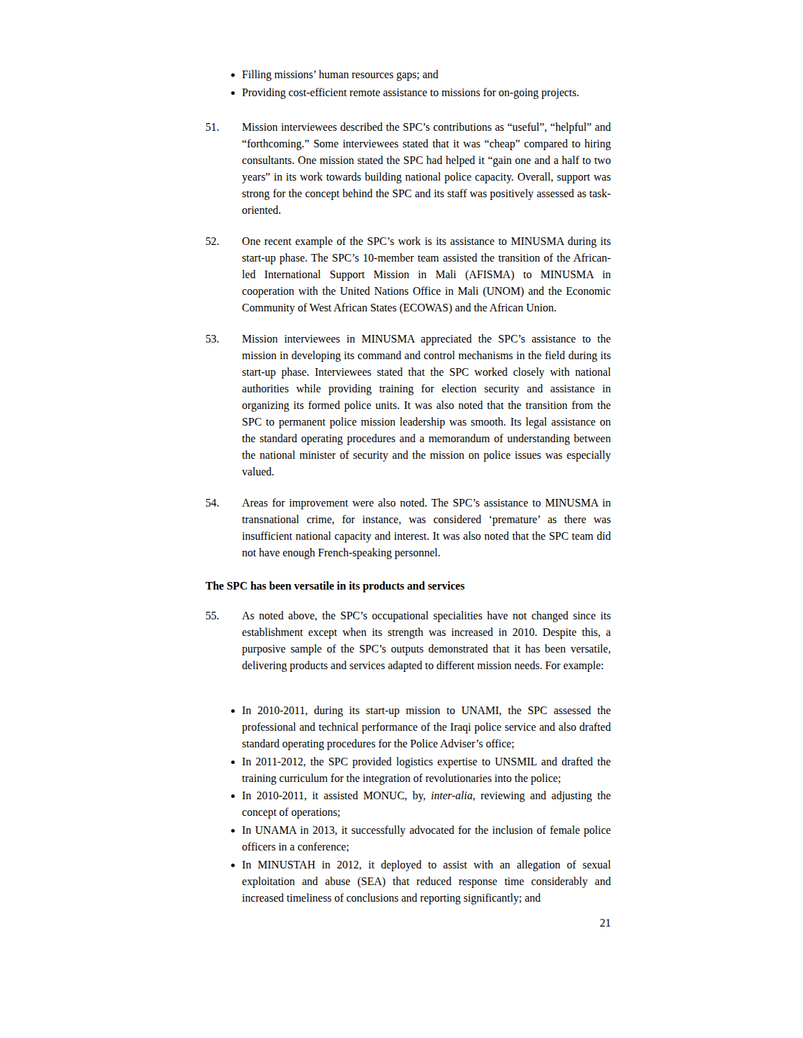Filling missions’ human resources gaps; and
Providing cost-efficient remote assistance to missions for on-going projects.
51. Mission interviewees described the SPC’s contributions as “useful”, “helpful” and “forthcoming.” Some interviewees stated that it was “cheap” compared to hiring consultants. One mission stated the SPC had helped it “gain one and a half to two years” in its work towards building national police capacity. Overall, support was strong for the concept behind the SPC and its staff was positively assessed as task-oriented.
52. One recent example of the SPC’s work is its assistance to MINUSMA during its start-up phase. The SPC’s 10-member team assisted the transition of the African-led International Support Mission in Mali (AFISMA) to MINUSMA in cooperation with the United Nations Office in Mali (UNOM) and the Economic Community of West African States (ECOWAS) and the African Union.
53. Mission interviewees in MINUSMA appreciated the SPC’s assistance to the mission in developing its command and control mechanisms in the field during its start-up phase. Interviewees stated that the SPC worked closely with national authorities while providing training for election security and assistance in organizing its formed police units. It was also noted that the transition from the SPC to permanent police mission leadership was smooth. Its legal assistance on the standard operating procedures and a memorandum of understanding between the national minister of security and the mission on police issues was especially valued.
54. Areas for improvement were also noted. The SPC’s assistance to MINUSMA in transnational crime, for instance, was considered ‘premature’ as there was insufficient national capacity and interest. It was also noted that the SPC team did not have enough French-speaking personnel.
The SPC has been versatile in its products and services
55. As noted above, the SPC’s occupational specialities have not changed since its establishment except when its strength was increased in 2010. Despite this, a purposive sample of the SPC’s outputs demonstrated that it has been versatile, delivering products and services adapted to different mission needs. For example:
In 2010-2011, during its start-up mission to UNAMI, the SPC assessed the professional and technical performance of the Iraqi police service and also drafted standard operating procedures for the Police Adviser’s office;
In 2011-2012, the SPC provided logistics expertise to UNSMIL and drafted the training curriculum for the integration of revolutionaries into the police;
In 2010-2011, it assisted MONUC, by, inter-alia, reviewing and adjusting the concept of operations;
In UNAMA in 2013, it successfully advocated for the inclusion of female police officers in a conference;
In MINUSTAH in 2012, it deployed to assist with an allegation of sexual exploitation and abuse (SEA) that reduced response time considerably and increased timeliness of conclusions and reporting significantly; and
21